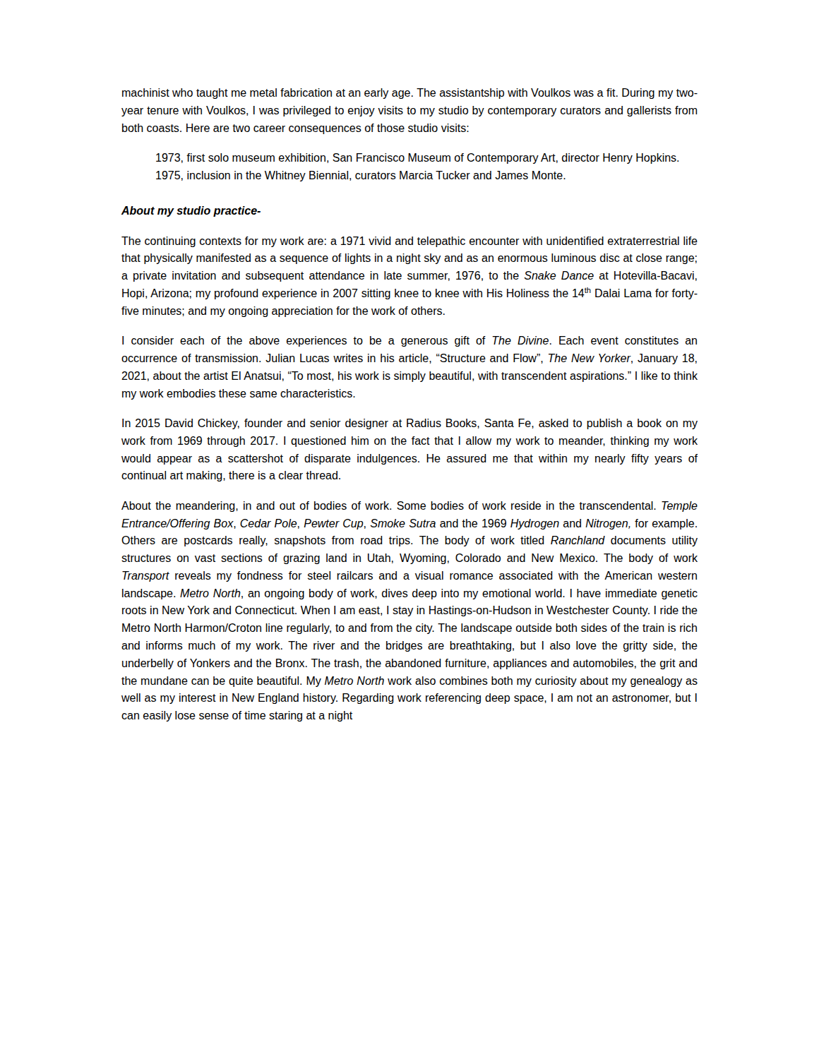machinist who taught me metal fabrication at an early age. The assistantship with Voulkos was a fit. During my two-year tenure with Voulkos, I was privileged to enjoy visits to my studio by contemporary curators and gallerists from both coasts. Here are two career consequences of those studio visits:
1973, first solo museum exhibition, San Francisco Museum of Contemporary Art, director Henry Hopkins.
1975, inclusion in the Whitney Biennial, curators Marcia Tucker and James Monte.
About my studio practice-
The continuing contexts for my work are: a 1971 vivid and telepathic encounter with unidentified extraterrestrial life that physically manifested as a sequence of lights in a night sky and as an enormous luminous disc at close range; a private invitation and subsequent attendance in late summer, 1976, to the Snake Dance at Hotevilla-Bacavi, Hopi, Arizona; my profound experience in 2007 sitting knee to knee with His Holiness the 14th Dalai Lama for forty-five minutes; and my ongoing appreciation for the work of others.
I consider each of the above experiences to be a generous gift of The Divine. Each event constitutes an occurrence of transmission. Julian Lucas writes in his article, “Structure and Flow”, The New Yorker, January 18, 2021, about the artist El Anatsui, “To most, his work is simply beautiful, with transcendent aspirations.” I like to think my work embodies these same characteristics.
In 2015 David Chickey, founder and senior designer at Radius Books, Santa Fe, asked to publish a book on my work from 1969 through 2017. I questioned him on the fact that I allow my work to meander, thinking my work would appear as a scattershot of disparate indulgences. He assured me that within my nearly fifty years of continual art making, there is a clear thread.
About the meandering, in and out of bodies of work. Some bodies of work reside in the transcendental. Temple Entrance/Offering Box, Cedar Pole, Pewter Cup, Smoke Sutra and the 1969 Hydrogen and Nitrogen, for example. Others are postcards really, snapshots from road trips. The body of work titled Ranchland documents utility structures on vast sections of grazing land in Utah, Wyoming, Colorado and New Mexico. The body of work Transport reveals my fondness for steel railcars and a visual romance associated with the American western landscape. Metro North, an ongoing body of work, dives deep into my emotional world. I have immediate genetic roots in New York and Connecticut. When I am east, I stay in Hastings-on-Hudson in Westchester County. I ride the Metro North Harmon/Croton line regularly, to and from the city. The landscape outside both sides of the train is rich and informs much of my work. The river and the bridges are breathtaking, but I also love the gritty side, the underbelly of Yonkers and the Bronx. The trash, the abandoned furniture, appliances and automobiles, the grit and the mundane can be quite beautiful. My Metro North work also combines both my curiosity about my genealogy as well as my interest in New England history. Regarding work referencing deep space, I am not an astronomer, but I can easily lose sense of time staring at a night